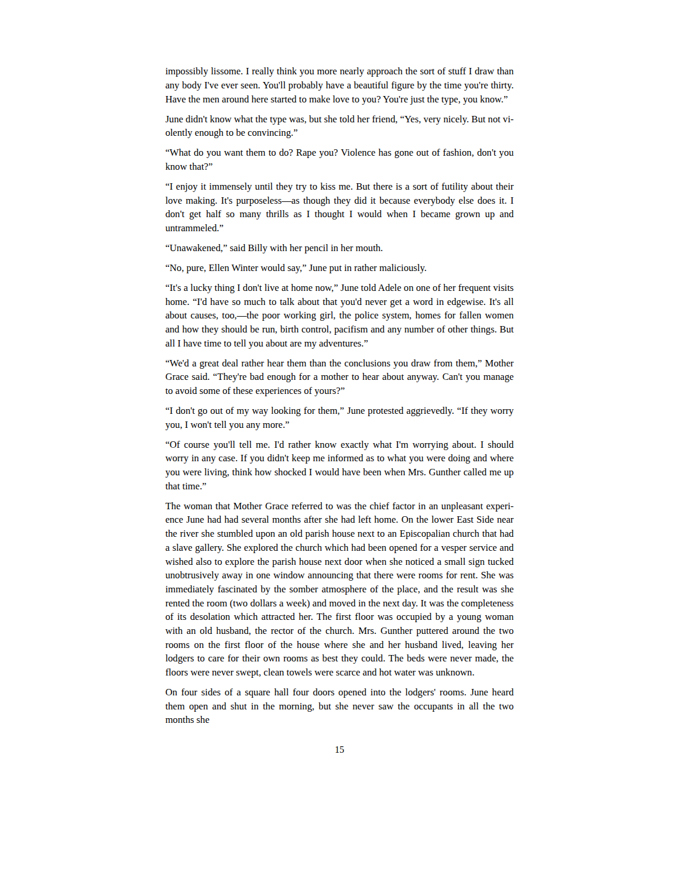impossibly lissome. I really think you more nearly approach the sort of stuff I draw than any body I've ever seen. You'll probably have a beautiful figure by the time you're thirty. Have the men around here started to make love to you? You're just the type, you know.”
June didn't know what the type was, but she told her friend, “Yes, very nicely. But not violently enough to be convincing.”
“What do you want them to do? Rape you? Violence has gone out of fashion, don't you know that?”
“I enjoy it immensely until they try to kiss me. But there is a sort of futility about their love making. It's purposeless—as though they did it because everybody else does it. I don't get half so many thrills as I thought I would when I became grown up and untrammeled.”
“Unawakened,” said Billy with her pencil in her mouth.
“No, pure, Ellen Winter would say,” June put in rather maliciously.
“It's a lucky thing I don't live at home now,” June told Adele on one of her frequent visits home. “I'd have so much to talk about that you'd never get a word in edgewise. It's all about causes, too,—the poor working girl, the police system, homes for fallen women and how they should be run, birth control, pacifism and any number of other things. But all I have time to tell you about are my adventures.”
“We'd a great deal rather hear them than the conclusions you draw from them,” Mother Grace said. “They're bad enough for a mother to hear about anyway. Can't you manage to avoid some of these experiences of yours?”
“I don't go out of my way looking for them,” June protested aggrievedly. “If they worry you, I won't tell you any more.”
“Of course you'll tell me. I'd rather know exactly what I'm worrying about. I should worry in any case. If you didn't keep me informed as to what you were doing and where you were living, think how shocked I would have been when Mrs. Gunther called me up that time.”
The woman that Mother Grace referred to was the chief factor in an unpleasant experience June had had several months after she had left home. On the lower East Side near the river she stumbled upon an old parish house next to an Episcopalian church that had a slave gallery. She explored the church which had been opened for a vesper service and wished also to explore the parish house next door when she noticed a small sign tucked unobtrusively away in one window announcing that there were rooms for rent. She was immediately fascinated by the somber atmosphere of the place, and the result was she rented the room (two dollars a week) and moved in the next day. It was the completeness of its desolation which attracted her. The first floor was occupied by a young woman with an old husband, the rector of the church. Mrs. Gunther puttered around the two rooms on the first floor of the house where she and her husband lived, leaving her lodgers to care for their own rooms as best they could. The beds were never made, the floors were never swept, clean towels were scarce and hot water was unknown.
On four sides of a square hall four doors opened into the lodgers' rooms. June heard them open and shut in the morning, but she never saw the occupants in all the two months she
15